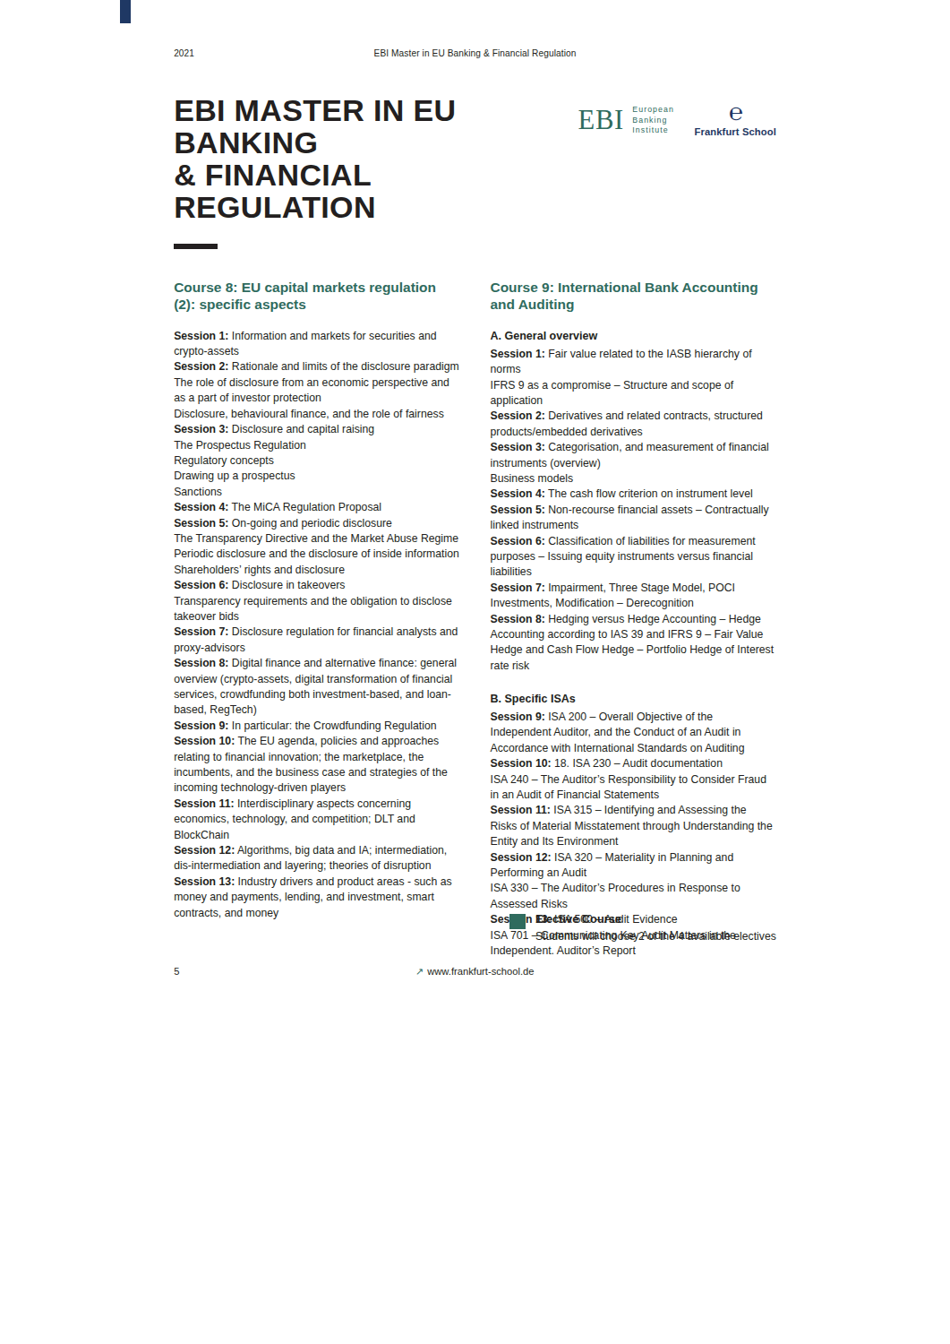2021
EBI Master in EU Banking & Financial Regulation
EBI Master in EU Banking
& Financial Regulation
EBI
European
Banking
Institute
℮
Frankfurt School
Course 8: EU capital markets regulation (2): specific aspects
Session 1: Information and markets for securities and crypto-assets
Session 2: Rationale and limits of the disclosure paradigm
The role of disclosure from an economic perspective and as a part of investor protection
Disclosure, behavioural finance, and the role of fairness
Session 3: Disclosure and capital raising
The Prospectus Regulation
Regulatory concepts
Drawing up a prospectus
Sanctions
Session 4: The MiCA Regulation Proposal
Session 5: On-going and periodic disclosure
The Transparency Directive and the Market Abuse Regime
Periodic disclosure and the disclosure of inside information
Shareholders’ rights and disclosure
Session 6: Disclosure in takeovers
Transparency requirements and the obligation to disclose takeover bids
Session 7: Disclosure regulation for financial analysts and proxy-advisors
Session 8: Digital finance and alternative finance: general overview (crypto-assets, digital transformation of financial services, crowdfunding both investment-based, and loan-based, RegTech)
Session 9: In particular: the Crowdfunding Regulation
Session 10: The EU agenda, policies and approaches relating to financial innovation; the marketplace, the incumbents, and the business case and strategies of the incoming technology-driven players
Session 11: Interdisciplinary aspects concerning economics, technology, and competition; DLT and BlockChain
Session 12: Algorithms, big data and IA; intermediation, dis-intermediation and layering; theories of disruption
Session 13: Industry drivers and product areas - such as money and payments, lending, and investment, smart contracts, and money
Course 9: International Bank Accounting and Auditing
A. General overview
Session 1: Fair value related to the IASB hierarchy of norms
IFRS 9 as a compromise – Structure and scope of application
Session 2: Derivatives and related contracts, structured products/embedded derivatives
Session 3: Categorisation, and measurement of financial instruments (overview)
Business models
Session 4: The cash flow criterion on instrument level
Session 5: Non-recourse financial assets – Contractually linked instruments
Session 6: Classification of liabilities for measurement purposes – Issuing equity instruments versus financial liabilities
Session 7: Impairment, Three Stage Model, POCI Investments, Modification – Derecognition
Session 8: Hedging versus Hedge Accounting – Hedge Accounting according to IAS 39 and IFRS 9 – Fair Value Hedge and Cash Flow Hedge – Portfolio Hedge of Interest rate risk
B. Specific ISAs
Session 9: ISA 200 – Overall Objective of the Independent Auditor, and the Conduct of an Audit in Accordance with International Standards on Auditing
Session 10: 18. ISA 230 – Audit documentation
ISA 240 – The Auditor’s Responsibility to Consider Fraud in an Audit of Financial Statements
Session 11: ISA 315 – Identifying and Assessing the Risks of Material Misstatement through Understanding the Entity and Its Environment
Session 12: ISA 320 – Materiality in Planning and Performing an Audit
ISA 330 – The Auditor’s Procedures in Response to Assessed Risks
Session 13: ISA 500 – Audit Evidence
ISA 701 – Communicating Key Audit Matters in the Independent. Auditor’s Report
Elective Course
Students will choose 2 of the 4 available electives
5
↗www.frankfurt-school.de